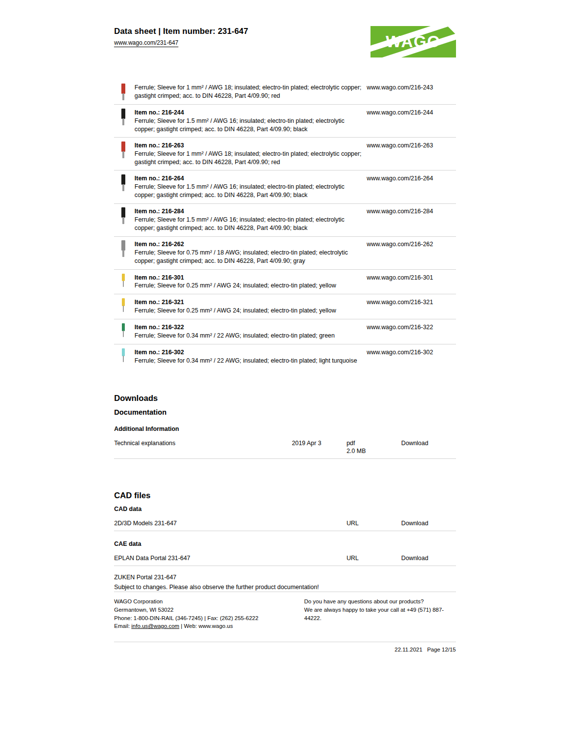Data sheet | Item number: 231-647
www.wago.com/231-647
WAGO
| | Ferrule; Sleeve for 1 mm² / AWG 18; insulated; electro-tin plated; electrolytic copper; gastight crimped; acc. to DIN 46228, Part 4/09.90; red | www.wago.com/216-243 |
| | Item no.: 216-244 Ferrule; Sleeve for 1.5 mm² / AWG 16; insulated; electro-tin plated; electrolytic copper; gastight crimped; acc. to DIN 46228, Part 4/09.90; black | www.wago.com/216-244 |
| | Item no.: 216-263 Ferrule; Sleeve for 1 mm² / AWG 18; insulated; electro-tin plated; electrolytic copper; gastight crimped; acc. to DIN 46228, Part 4/09.90; red | www.wago.com/216-263 |
| | Item no.: 216-264 Ferrule; Sleeve for 1.5 mm² / AWG 16; insulated; electro-tin plated; electrolytic copper; gastight crimped; acc. to DIN 46228, Part 4/09.90; black | www.wago.com/216-264 |
| | Item no.: 216-284 Ferrule; Sleeve for 1.5 mm² / AWG 16; insulated; electro-tin plated; electrolytic copper; gastight crimped; acc. to DIN 46228, Part 4/09.90; black | www.wago.com/216-284 |
| | Item no.: 216-262 Ferrule; Sleeve for 0.75 mm² / 18 AWG; insulated; electro-tin plated; electrolytic copper; gastight crimped; acc. to DIN 46228, Part 4/09.90; gray | www.wago.com/216-262 |
| | Item no.: 216-301 Ferrule; Sleeve for 0.25 mm² / AWG 24; insulated; electro-tin plated; yellow | www.wago.com/216-301 |
| | Item no.: 216-321 Ferrule; Sleeve for 0.25 mm² / AWG 24; insulated; electro-tin plated; yellow | www.wago.com/216-321 |
| | Item no.: 216-322 Ferrule; Sleeve for 0.34 mm² / 22 AWG; insulated; electro-tin plated; green | www.wago.com/216-322 |
| | Item no.: 216-302 Ferrule; Sleeve for 0.34 mm² / 22 AWG; insulated; electro-tin plated; light turquoise | www.wago.com/216-302 |
Downloads
Documentation
Additional Information
| Technical explanations | 2019 Apr 3 | pdf 2.0 MB | Download |
CAD files
CAD data
| 2D/3D Models 231-647 | | URL | Download |
CAE data
| EPLAN Data Portal 231-647 | | URL | Download |
ZUKEN Portal 231-647
Subject to changes. Please also observe the further product documentation!
WAGO Corporation
Germantown, WI 53022
Phone: 1-800-DIN-RAIL (346-7245) | Fax: (262) 255-6222
Email: info.us@wago.com | Web: www.wago.us
Do you have any questions about our products?
We are always happy to take your call at +49 (571) 887-44222.
22.11.2021 Page 12/15